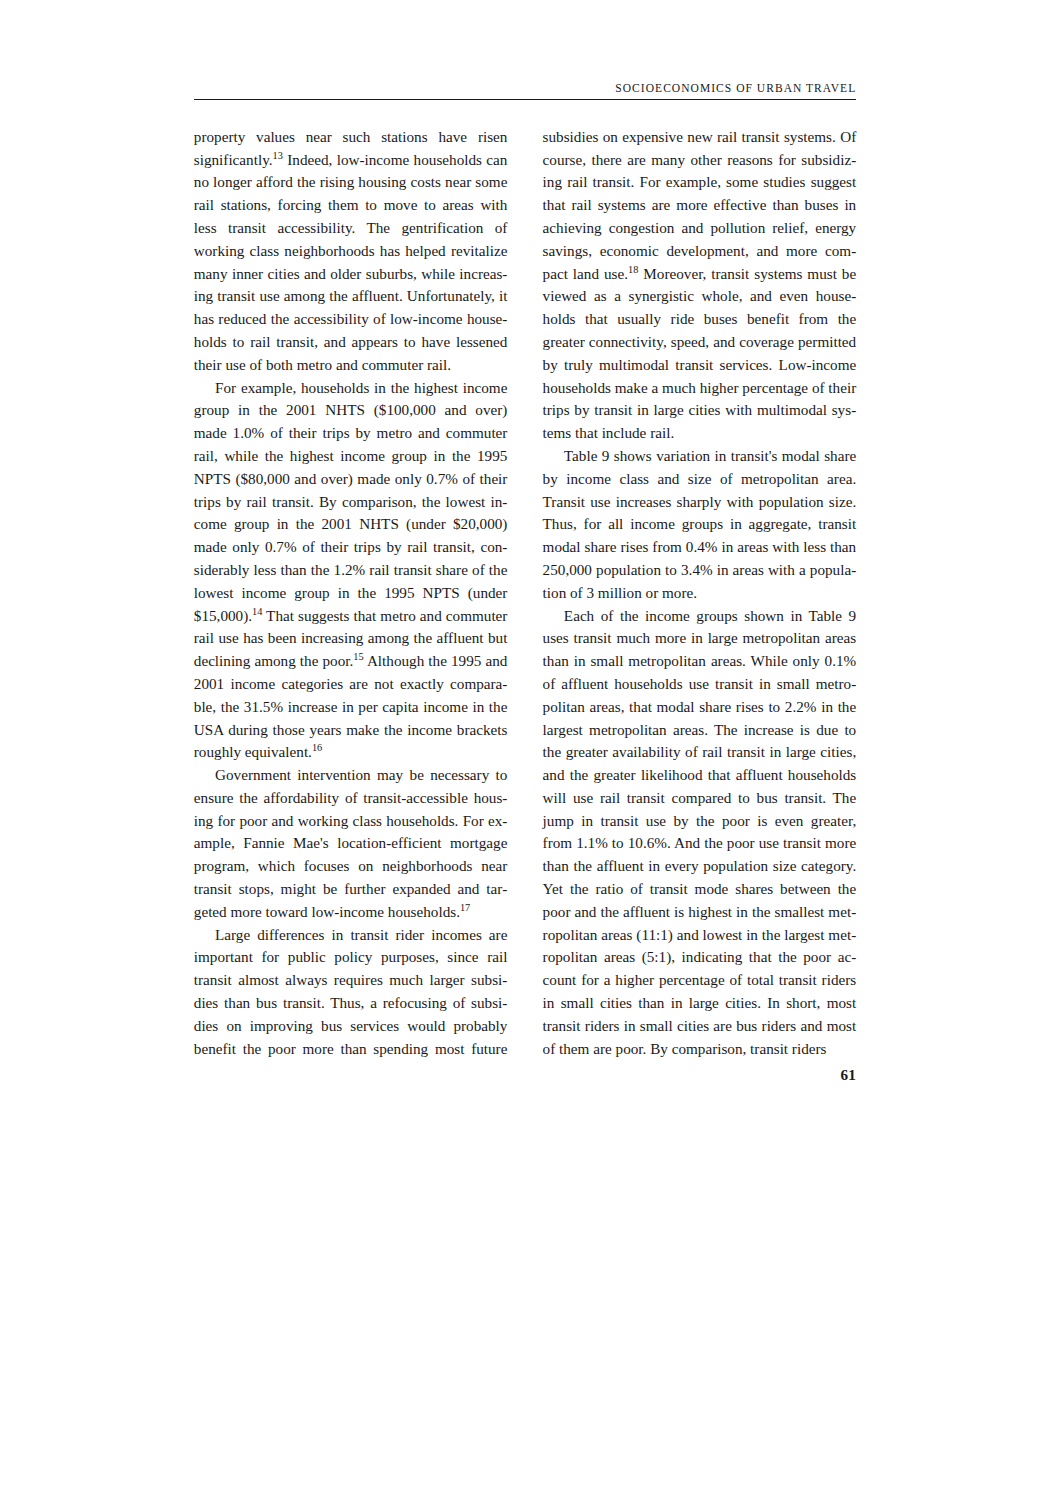Socioeconomics of Urban Travel
property values near such stations have risen significantly.13 Indeed, low-income households can no longer afford the rising housing costs near some rail stations, forcing them to move to areas with less transit accessibility. The gentrification of working class neighborhoods has helped revitalize many inner cities and older suburbs, while increasing transit use among the affluent. Unfortunately, it has reduced the accessibility of low-income households to rail transit, and appears to have lessened their use of both metro and commuter rail.
For example, households in the highest income group in the 2001 NHTS ($100,000 and over) made 1.0% of their trips by metro and commuter rail, while the highest income group in the 1995 NPTS ($80,000 and over) made only 0.7% of their trips by rail transit. By comparison, the lowest income group in the 2001 NHTS (under $20,000) made only 0.7% of their trips by rail transit, considerably less than the 1.2% rail transit share of the lowest income group in the 1995 NPTS (under $15,000).14 That suggests that metro and commuter rail use has been increasing among the affluent but declining among the poor.15 Although the 1995 and 2001 income categories are not exactly comparable, the 31.5% increase in per capita income in the USA during those years make the income brackets roughly equivalent.16
Government intervention may be necessary to ensure the affordability of transit-accessible housing for poor and working class households. For example, Fannie Mae's location-efficient mortgage program, which focuses on neighborhoods near transit stops, might be further expanded and targeted more toward low-income households.17
Large differences in transit rider incomes are important for public policy purposes, since rail transit almost always requires much larger subsidies than bus transit. Thus, a refocusing of subsidies on improving bus services would probably benefit the poor more than spending most future subsidies on expensive new rail transit systems. Of course, there are many other reasons for subsidizing rail transit. For example, some studies suggest that rail systems are more effective than buses in achieving congestion and pollution relief, energy savings, economic development, and more compact land use.18 Moreover, transit systems must be viewed as a synergistic whole, and even households that usually ride buses benefit from the greater connectivity, speed, and coverage permitted by truly multimodal transit services. Low-income households make a much higher percentage of their trips by transit in large cities with multimodal systems that include rail.
Table 9 shows variation in transit's modal share by income class and size of metropolitan area. Transit use increases sharply with population size. Thus, for all income groups in aggregate, transit modal share rises from 0.4% in areas with less than 250,000 population to 3.4% in areas with a population of 3 million or more.
Each of the income groups shown in Table 9 uses transit much more in large metropolitan areas than in small metropolitan areas. While only 0.1% of affluent households use transit in small metropolitan areas, that modal share rises to 2.2% in the largest metropolitan areas. The increase is due to the greater availability of rail transit in large cities, and the greater likelihood that affluent households will use rail transit compared to bus transit. The jump in transit use by the poor is even greater, from 1.1% to 10.6%. And the poor use transit more than the affluent in every population size category. Yet the ratio of transit mode shares between the poor and the affluent is highest in the smallest metropolitan areas (11:1) and lowest in the largest metropolitan areas (5:1), indicating that the poor account for a higher percentage of total transit riders in small cities than in large cities. In short, most transit riders in small cities are bus riders and most of them are poor. By comparison, transit riders
61